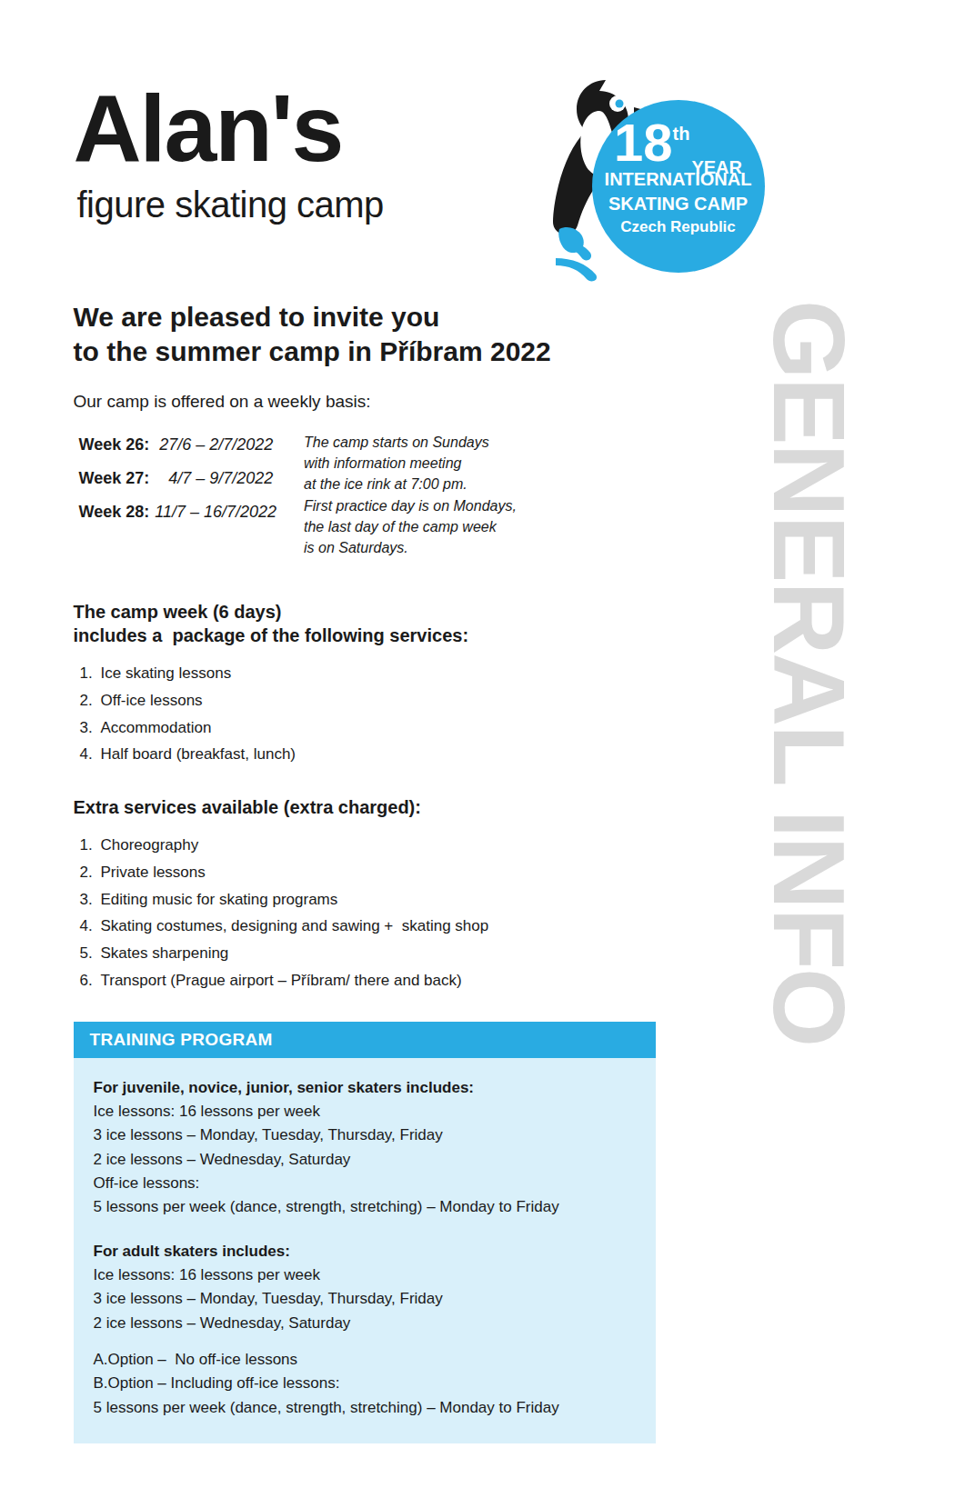GENERAL INFO
Alanʹs
figure skating camp
18 th YEAR
INTERNATIONAL
SKATING CAMP
Czech Republic
We are pleased to invite you
to the summer camp in Příbram 2022
Our camp is offered on a weekly basis:
Week 26: 27/6 – 2/7/2022
Week 27: 4/7 – 9/7/2022
Week 28: 11/7 – 16/7/2022
The camp starts on Sundays
with information meeting
at the ice rink at 7:00 pm.
First practice day is on Mondays,
the last day of the camp week
is on Saturdays.
The camp week (6 days)
includes a package of the following services:
Ice skating lessons
Off-ice lessons
Accommodation
Half board (breakfast, lunch)
Extra services available (extra charged):
Choreography
Private lessons
Editing music for skating programs
Skating costumes, designing and sawing + skating shop
Skates sharpening
Transport (Prague airport – Příbram/ there and back)
TRAINING PROGRAM
For juvenile, novice, junior, senior skaters includes:
Ice lessons: 16 lessons per week
3 ice lessons – Monday, Tuesday, Thursday, Friday
2 ice lessons – Wednesday, Saturday
Off-ice lessons:
5 lessons per week (dance, strength, stretching) – Monday to Friday
For adult skaters includes:
Ice lessons: 16 lessons per week
3 ice lessons – Monday, Tuesday, Thursday, Friday
2 ice lessons – Wednesday, Saturday
A.Option – No off-ice lessons
B.Option – Including off-ice lessons:
5 lessons per week (dance, strength, stretching) – Monday to Friday